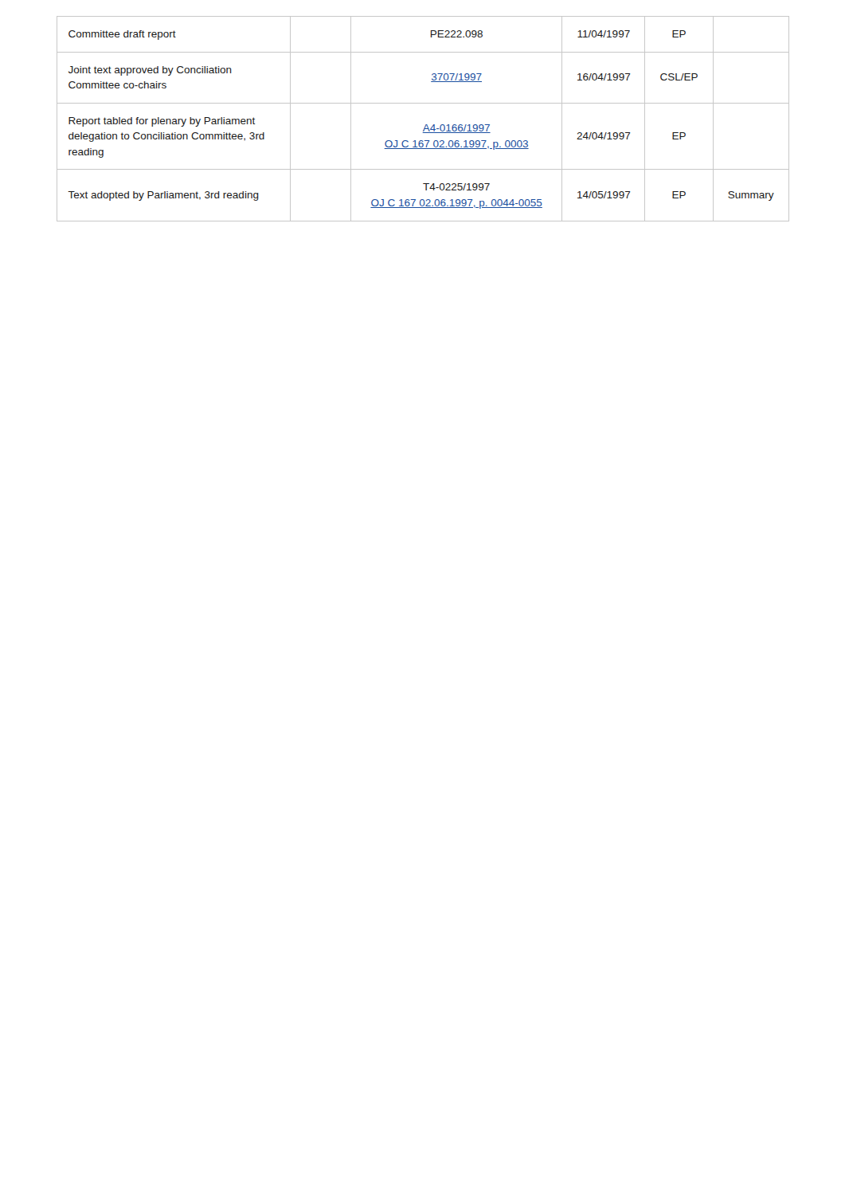| Committee draft report | | PE222.098 | 11/04/1997 | EP | |
| Joint text approved by Conciliation Committee co-chairs | | 3707/1997 | 16/04/1997 | CSL/EP | |
| Report tabled for plenary by Parliament delegation to Conciliation Committee, 3rd reading | | A4-0166/1997 OJ C 167 02.06.1997, p. 0003 | 24/04/1997 | EP | |
| Text adopted by Parliament, 3rd reading | | T4-0225/1997 OJ C 167 02.06.1997, p. 0044-0055 | 14/05/1997 | EP | Summary |